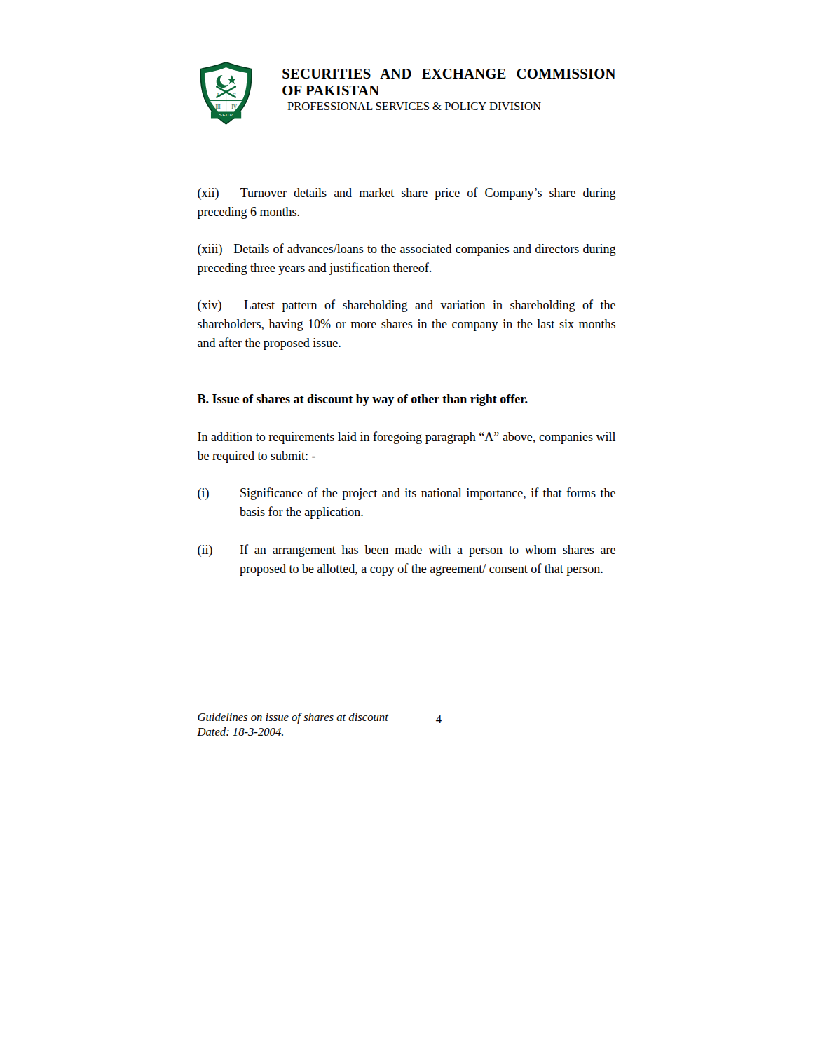I C III IV SECP
SECURITIES AND EXCHANGE COMMISSION OF PAKISTAN
PROFESSIONAL SERVICES & POLICY DIVISION
(xii) Turnover details and market share price of Company’s share during preceding 6 months.
(xiii) Details of advances/loans to the associated companies and directors during preceding three years and justification thereof.
(xiv) Latest pattern of shareholding and variation in shareholding of the shareholders, having 10% or more shares in the company in the last six months and after the proposed issue.
B. Issue of shares at discount by way of other than right offer.
In addition to requirements laid in foregoing paragraph “A” above, companies will be required to submit: -
(i) Significance of the project and its national importance, if that forms the basis for the application.
(ii) If an arrangement has been made with a person to whom shares are proposed to be allotted, a copy of the agreement/ consent of that person.
Guidelines on issue of shares at discount
Dated: 18-3-2004.
4